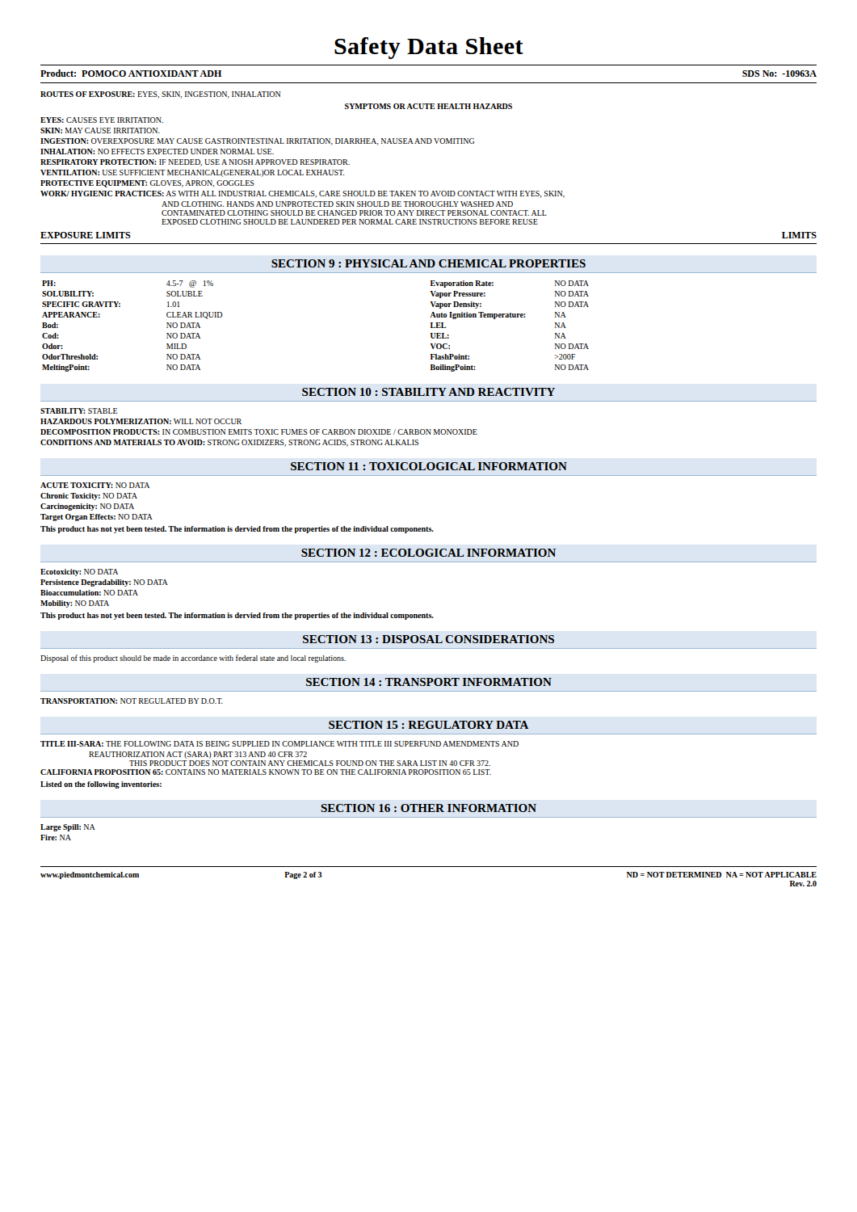Safety Data Sheet
Product: POMOCO ANTIOXIDANT ADH SDS No: -10963A
ROUTES OF EXPOSURE: EYES, SKIN, INGESTION, INHALATION
SYMPTOMS OR ACUTE HEALTH HAZARDS
EYES: CAUSES EYE IRRITATION.
SKIN: MAY CAUSE IRRITATION.
INGESTION: OVEREXPOSURE MAY CAUSE GASTROINTESTINAL IRRITATION, DIARRHEA, NAUSEA AND VOMITING
INHALATION: NO EFFECTS EXPECTED UNDER NORMAL USE.
RESPIRATORY PROTECTION: IF NEEDED, USE A NIOSH APPROVED RESPIRATOR.
VENTILATION: USE SUFFICIENT MECHANICAL(GENERAL)OR LOCAL EXHAUST.
PROTECTIVE EQUIPMENT: GLOVES, APRON, GOGGLES
WORK/ HYGIENIC PRACTICES: AS WITH ALL INDUSTRIAL CHEMICALS, CARE SHOULD BE TAKEN TO AVOID CONTACT WITH EYES, SKIN,
AND CLOTHING. HANDS AND UNPROTECTED SKIN SHOULD BE THOROUGHLY WASHED AND
CONTAMINATED CLOTHING SHOULD BE CHANGED PRIOR TO ANY DIRECT PERSONAL CONTACT. ALL
EXPOSED CLOTHING SHOULD BE LAUNDERED PER NORMAL CARE INSTRUCTIONS BEFORE REUSE
EXPOSURE LIMITS LIMITS
SECTION 9 : PHYSICAL AND CHEMICAL PROPERTIES
| PH: | 4.5-7 @ 1% | Evaporation Rate: | NO DATA |
| SOLUBILITY: | SOLUBLE | Vapor Pressure: | NO DATA |
| SPECIFIC GRAVITY: | 1.01 | Vapor Density: | NO DATA |
| APPEARANCE: | CLEAR LIQUID | Auto Ignition Temperature: | NA |
| Bod: | NO DATA | LEL | NA |
| Cod: | NO DATA | UEL: | NA |
| Odor: | MILD | VOC: | NO DATA |
| OdorThreshold: | NO DATA | FlashPoint: | >200F |
| MeltingPoint: | NO DATA | BoilingPoint: | NO DATA |
SECTION 10 : STABILITY AND REACTIVITY
STABILITY: STABLE
HAZARDOUS POLYMERIZATION: WILL NOT OCCUR
DECOMPOSITION PRODUCTS: IN COMBUSTION EMITS TOXIC FUMES OF CARBON DIOXIDE / CARBON MONOXIDE
CONDITIONS AND MATERIALS TO AVOID: STRONG OXIDIZERS, STRONG ACIDS, STRONG ALKALIS
SECTION 11 : TOXICOLOGICAL INFORMATION
ACUTE TOXICITY: NO DATA
Chronic Toxicity: NO DATA
Carcinogenicity: NO DATA
Target Organ Effects: NO DATA
This product has not yet been tested. The information is dervied from the properties of the individual components.
SECTION 12 : ECOLOGICAL INFORMATION
Ecotoxicity: NO DATA
Persistence Degradability: NO DATA
Bioaccumulation: NO DATA
Mobility: NO DATA
This product has not yet been tested. The information is dervied from the properties of the individual components.
SECTION 13 : DISPOSAL CONSIDERATIONS
Disposal of this product should be made in accordance with federal state and local regulations.
SECTION 14 : TRANSPORT INFORMATION
TRANSPORTATION: NOT REGULATED BY D.O.T.
SECTION 15 : REGULATORY DATA
TITLE III-SARA: THE FOLLOWING DATA IS BEING SUPPLIED IN COMPLIANCE WITH TITLE III SUPERFUND AMENDMENTS AND
REAUTHORIZATION ACT (SARA) PART 313 AND 40 CFR 372
THIS PRODUCT DOES NOT CONTAIN ANY CHEMICALS FOUND ON THE SARA LIST IN 40 CFR 372.
CALIFORNIA PROPOSITION 65: CONTAINS NO MATERIALS KNOWN TO BE ON THE CALIFORNIA PROPOSITION 65 LIST.
Listed on the following inventories:
SECTION 16 : OTHER INFORMATION
Large Spill: NA
Fire: NA
www.piedmontchemical.com Page 2 of 3 ND = NOT DETERMINED NA = NOT APPLICABLE
Rev. 2.0